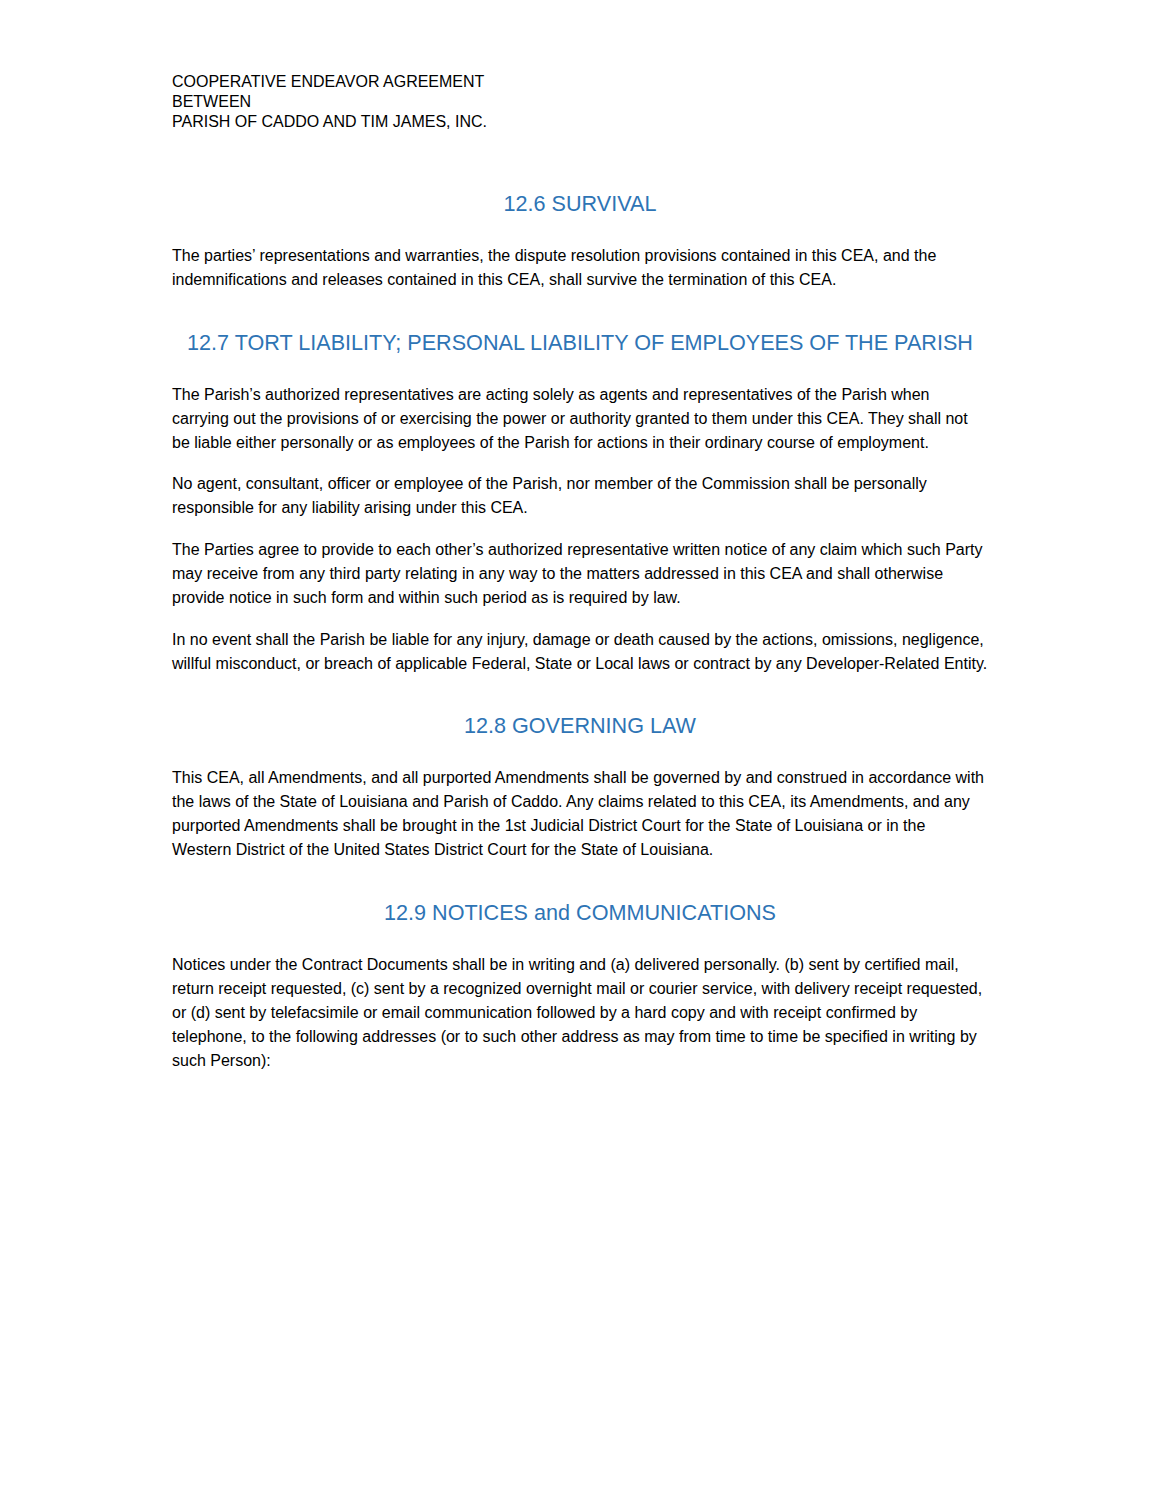COOPERATIVE ENDEAVOR AGREEMENT
BETWEEN
PARISH OF CADDO AND TIM JAMES, INC.
12.6 SURVIVAL
The parties’ representations and warranties, the dispute resolution provisions contained in this CEA, and the indemnifications and releases contained in this CEA, shall survive the termination of this CEA.
12.7 TORT LIABILITY; PERSONAL LIABILITY OF EMPLOYEES OF THE PARISH
The Parish’s authorized representatives are acting solely as agents and representatives of the Parish when carrying out the provisions of or exercising the power or authority granted to them under this CEA. They shall not be liable either personally or as employees of the Parish for actions in their ordinary course of employment.
No agent, consultant, officer or employee of the Parish, nor member of the Commission shall be personally responsible for any liability arising under this CEA.
The Parties agree to provide to each other’s authorized representative written notice of any claim which such Party may receive from any third party relating in any way to the matters addressed in this CEA and shall otherwise provide notice in such form and within such period as is required by law.
In no event shall the Parish be liable for any injury, damage or death caused by the actions, omissions, negligence, willful misconduct, or breach of applicable Federal, State or Local laws or contract by any Developer-Related Entity.
12.8 GOVERNING LAW
This CEA, all Amendments, and all purported Amendments shall be governed by and construed in accordance with the laws of the State of Louisiana and Parish of Caddo. Any claims related to this CEA, its Amendments, and any purported Amendments shall be brought in the 1st Judicial District Court for the State of Louisiana or in the Western District of the United States District Court for the State of Louisiana.
12.9 NOTICES and COMMUNICATIONS
Notices under the Contract Documents shall be in writing and (a) delivered personally. (b) sent by certified mail, return receipt requested, (c) sent by a recognized overnight mail or courier service, with delivery receipt requested, or (d) sent by telefacsimile or email communication followed by a hard copy and with receipt confirmed by telephone, to the following addresses (or to such other address as may from time to time be specified in writing by such Person):